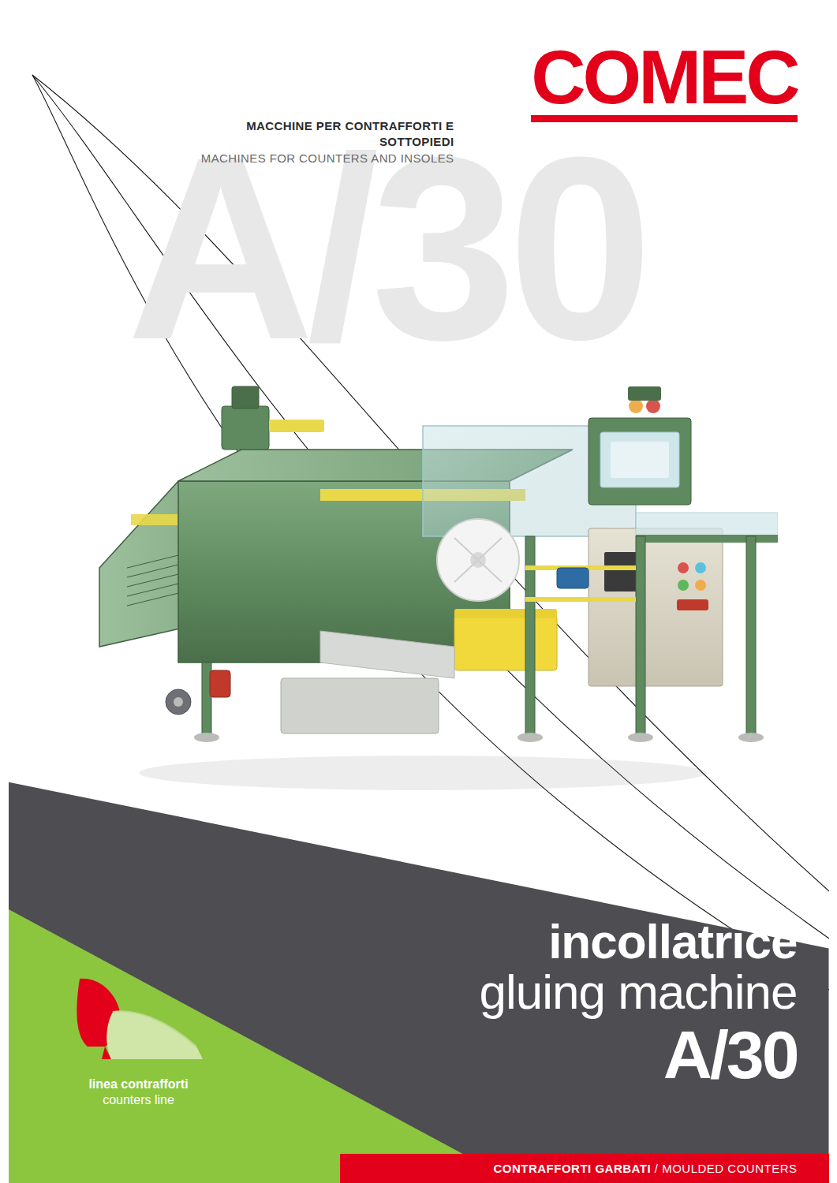A/30
COMEC
MACCHINE PER CONTRAFFORTI E SOTTOPIEDI
MACHINES FOR COUNTERS AND INSOLES
linea contrafforti counters line
incollatrice
gluing machine
A/30
CONTRAFFORTI GARBATI / MOULDED COUNTERS
COMEC A/30 — Incollatrice per contrafforti garbati / Gluing machine for moulded counters